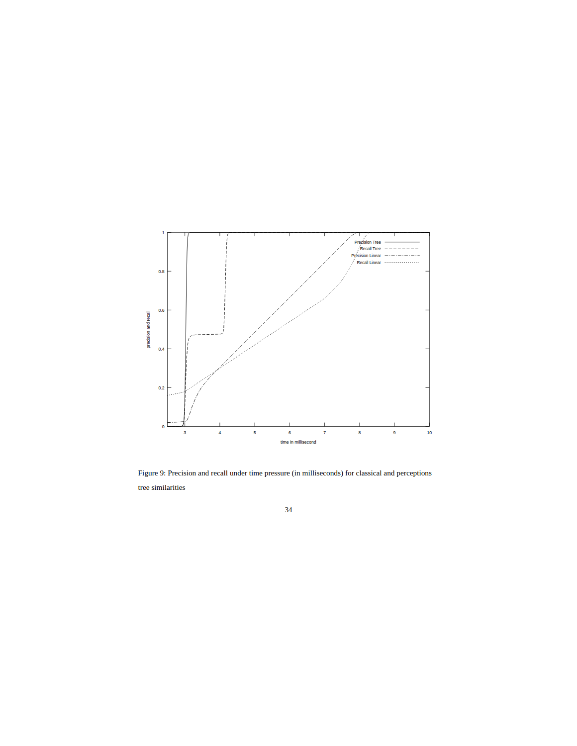1 0.8 0.6 0.4 0.2 0 3 4 5 6 7 8 9 10 time in millisecond precision and recall Precision Tree Recall Tree Precision Linear Recall Linear
Figure 9: Precision and recall under time pressure (in milliseconds) for classical and perceptions tree similarities
34